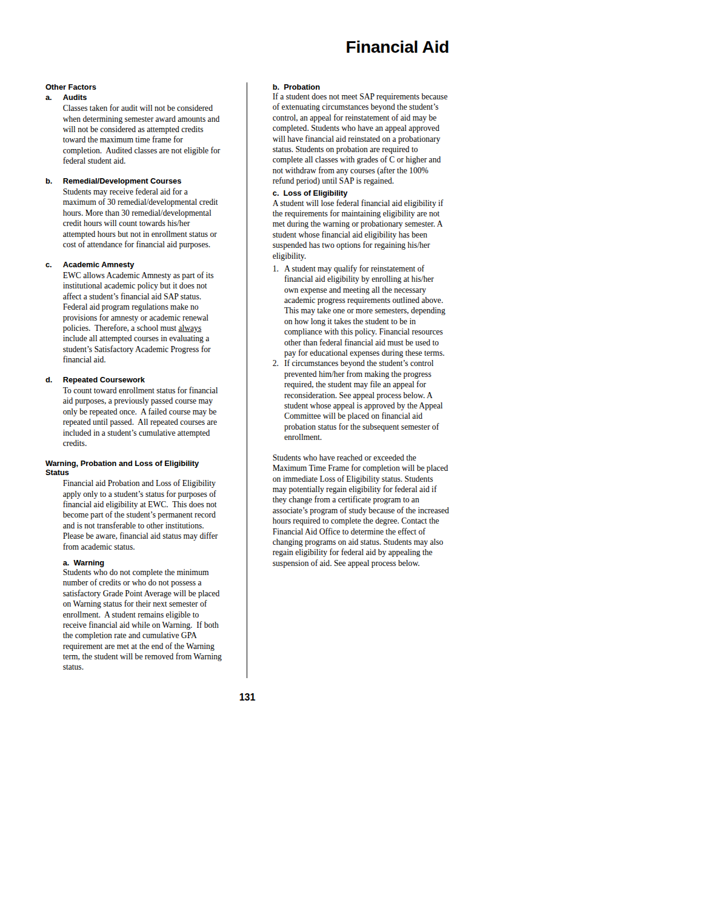Financial Aid
Other Factors
a.
Audits
Classes taken for audit will not be considered when determining semester award amounts and will not be considered as attempted credits toward the maximum time frame for completion. Audited classes are not eligible for federal student aid.
b.
Remedial/Development Courses
Students may receive federal aid for a maximum of 30 remedial/developmental credit hours. More than 30 remedial/developmental credit hours will count towards his/her attempted hours but not in enrollment status or cost of attendance for financial aid purposes.
c.
Academic Amnesty
EWC allows Academic Amnesty as part of its institutional academic policy but it does not affect a student’s financial aid SAP status. Federal aid program regulations make no provisions for amnesty or academic renewal policies. Therefore, a school must always include all attempted courses in evaluating a student’s Satisfactory Academic Progress for financial aid.
d.
Repeated Coursework
To count toward enrollment status for financial aid purposes, a previously passed course may only be repeated once. A failed course may be repeated until passed. All repeated courses are included in a student’s cumulative attempted credits.
Warning, Probation and Loss of Eligibility Status
Financial aid Probation and Loss of Eligibility apply only to a student’s status for purposes of financial aid eligibility at EWC. This does not become part of the student’s permanent record and is not transferable to other institutions. Please be aware, financial aid status may differ from academic status.
a. Warning
Students who do not complete the minimum number of credits or who do not possess a satisfactory Grade Point Average will be placed on Warning status for their next semester of enrollment. A student remains eligible to receive financial aid while on Warning. If both the completion rate and cumulative GPA requirement are met at the end of the Warning term, the student will be removed from Warning status.
b. Probation
If a student does not meet SAP requirements because of extenuating circumstances beyond the student’s control, an appeal for reinstatement of aid may be completed. Students who have an appeal approved will have financial aid reinstated on a probationary status. Students on probation are required to complete all classes with grades of C or higher and not withdraw from any courses (after the 100% refund period) until SAP is regained.
c. Loss of Eligibility
A student will lose federal financial aid eligibility if the requirements for maintaining eligibility are not met during the warning or probationary semester. A student whose financial aid eligibility has been suspended has two options for regaining his/her eligibility.
1. A student may qualify for reinstatement of financial aid eligibility by enrolling at his/her own expense and meeting all the necessary academic progress requirements outlined above. This may take one or more semesters, depending on how long it takes the student to be in compliance with this policy. Financial resources other than federal financial aid must be used to pay for educational expenses during these terms.
2. If circumstances beyond the student’s control prevented him/her from making the progress required, the student may file an appeal for reconsideration. See appeal process below. A student whose appeal is approved by the Appeal Committee will be placed on financial aid probation status for the subsequent semester of enrollment.
Students who have reached or exceeded the Maximum Time Frame for completion will be placed on immediate Loss of Eligibility status. Students may potentially regain eligibility for federal aid if they change from a certificate program to an associate’s program of study because of the increased hours required to complete the degree. Contact the Financial Aid Office to determine the effect of changing programs on aid status. Students may also regain eligibility for federal aid by appealing the suspension of aid. See appeal process below.
131